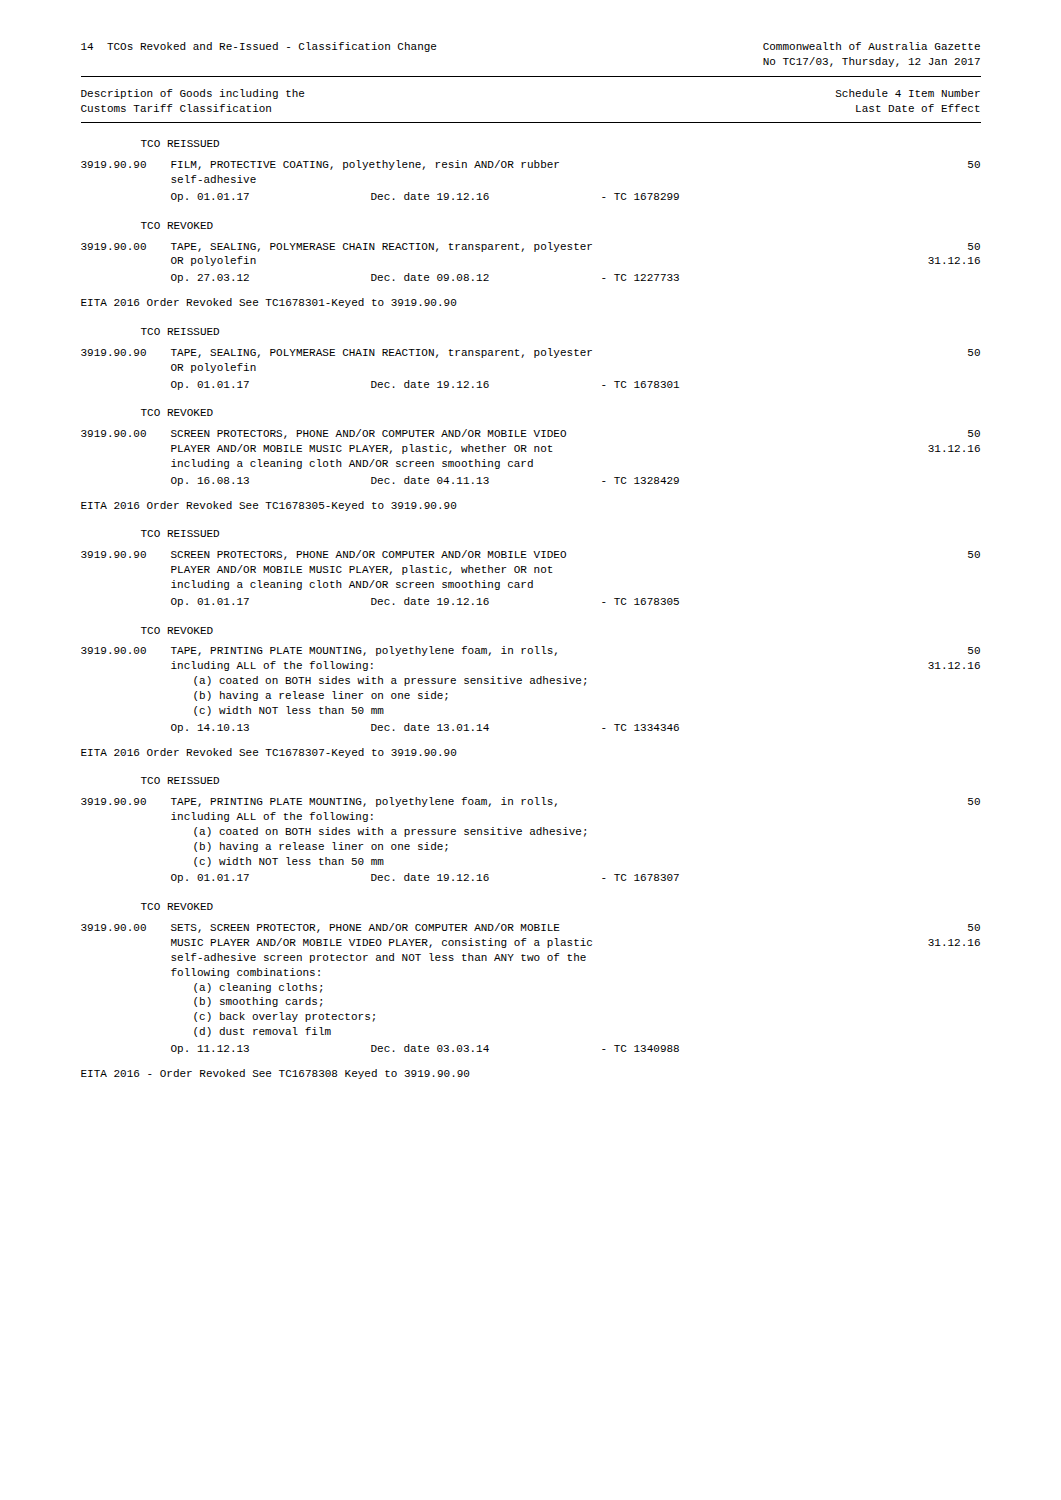14 TCOs Revoked and Re-Issued - Classification Change
Commonwealth of Australia Gazette
No TC17/03, Thursday, 12 Jan 2017
Description of Goods including the Customs Tariff Classification
Schedule 4 Item Number Last Date of Effect
TCO REISSUED
| 3919.90.90 | FILM, PROTECTIVE COATING, polyethylene, resin AND/OR rubber self-adhesive Op. 01.01.17 Dec. date 19.12.16 - TC 1678299 | 50 |
TCO REVOKED
| 3919.90.00 | TAPE, SEALING, POLYMERASE CHAIN REACTION, transparent, polyester OR polyolefin Op. 27.03.12 Dec. date 09.08.12 - TC 1227733 | 50 31.12.16 |
EITA 2016 Order Revoked See TC1678301-Keyed to 3919.90.90
TCO REISSUED
| 3919.90.90 | TAPE, SEALING, POLYMERASE CHAIN REACTION, transparent, polyester OR polyolefin Op. 01.01.17 Dec. date 19.12.16 - TC 1678301 | 50 |
TCO REVOKED
| 3919.90.00 | SCREEN PROTECTORS, PHONE AND/OR COMPUTER AND/OR MOBILE VIDEO PLAYER AND/OR MOBILE MUSIC PLAYER, plastic, whether OR not including a cleaning cloth AND/OR screen smoothing card Op. 16.08.13 Dec. date 04.11.13 - TC 1328429 | 50 31.12.16 |
EITA 2016 Order Revoked See TC1678305-Keyed to 3919.90.90
TCO REISSUED
| 3919.90.90 | SCREEN PROTECTORS, PHONE AND/OR COMPUTER AND/OR MOBILE VIDEO PLAYER AND/OR MOBILE MUSIC PLAYER, plastic, whether OR not including a cleaning cloth AND/OR screen smoothing card Op. 01.01.17 Dec. date 19.12.16 - TC 1678305 | 50 |
TCO REVOKED
| 3919.90.00 | TAPE, PRINTING PLATE MOUNTING, polyethylene foam, in rolls, including ALL of the following: (a) coated on BOTH sides with a pressure sensitive adhesive; (b) having a release liner on one side; (c) width NOT less than 50 mm Op. 14.10.13 Dec. date 13.01.14 - TC 1334346 | 50 31.12.16 |
EITA 2016 Order Revoked See TC1678307-Keyed to 3919.90.90
TCO REISSUED
| 3919.90.90 | TAPE, PRINTING PLATE MOUNTING, polyethylene foam, in rolls, including ALL of the following: (a) coated on BOTH sides with a pressure sensitive adhesive; (b) having a release liner on one side; (c) width NOT less than 50 mm Op. 01.01.17 Dec. date 19.12.16 - TC 1678307 | 50 |
TCO REVOKED
| 3919.90.00 | SETS, SCREEN PROTECTOR, PHONE AND/OR COMPUTER AND/OR MOBILE MUSIC PLAYER AND/OR MOBILE VIDEO PLAYER, consisting of a plastic self-adhesive screen protector and NOT less than ANY two of the following combinations: (a) cleaning cloths; (b) smoothing cards; (c) back overlay protectors; (d) dust removal film Op. 11.12.13 Dec. date 03.03.14 - TC 1340988 | 50 31.12.16 |
EITA 2016 - Order Revoked See TC1678308 Keyed to 3919.90.90